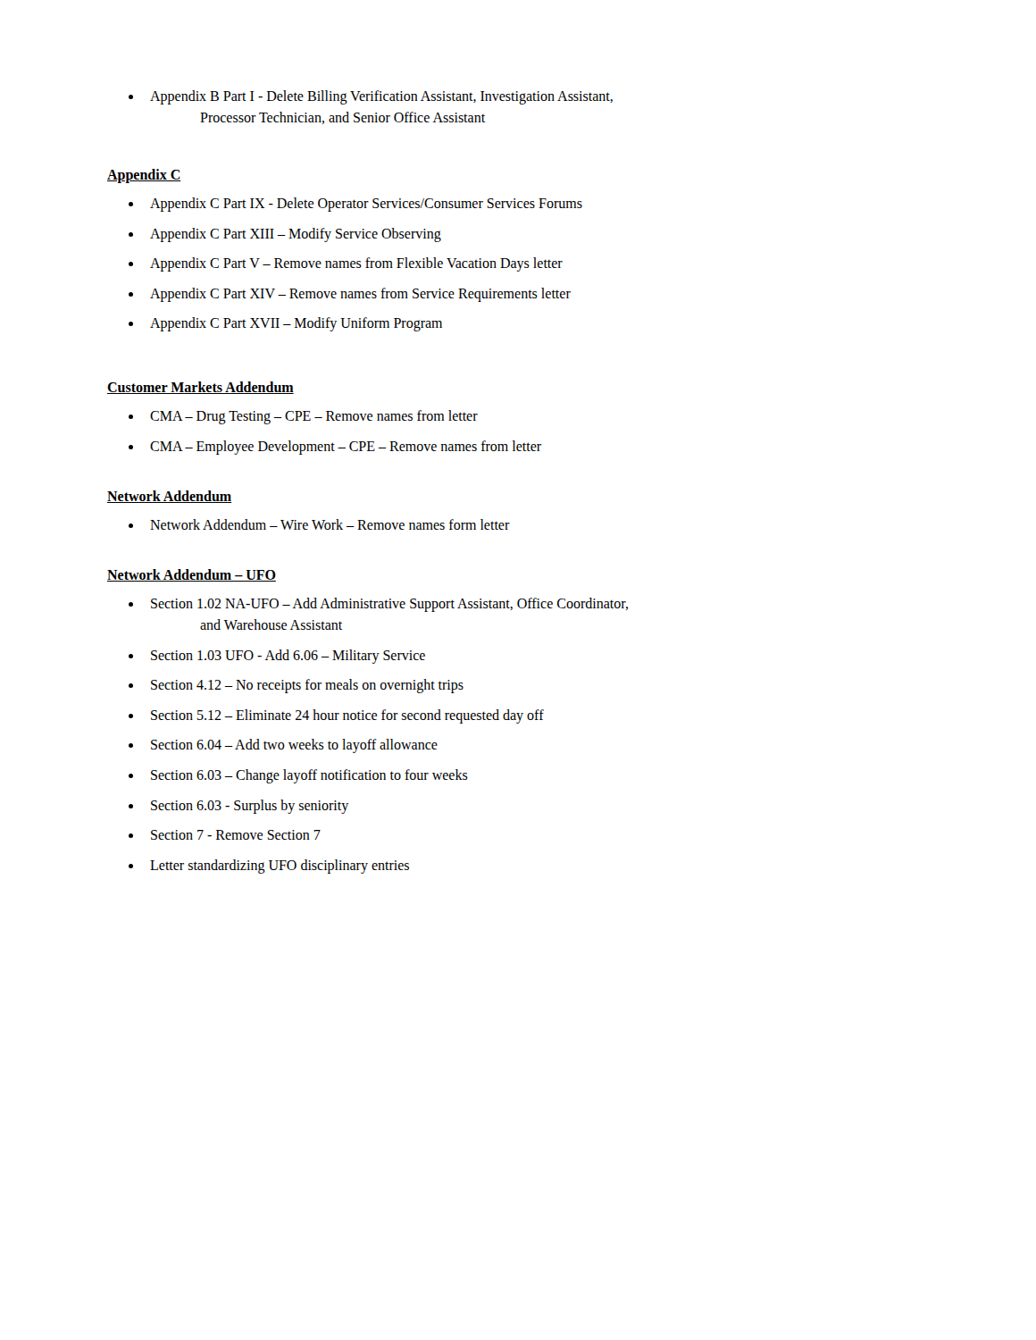Appendix B Part I - Delete Billing Verification Assistant, Investigation Assistant, Processor Technician, and Senior Office Assistant
Appendix C
Appendix C Part IX - Delete Operator Services/Consumer Services Forums
Appendix C Part XIII – Modify Service Observing
Appendix C Part V – Remove names from Flexible Vacation Days letter
Appendix C Part XIV – Remove names from Service Requirements letter
Appendix C Part XVII – Modify Uniform Program
Customer Markets Addendum
CMA – Drug Testing – CPE – Remove names from letter
CMA – Employee Development – CPE – Remove names from letter
Network Addendum
Network Addendum – Wire Work – Remove names form letter
Network Addendum – UFO
Section 1.02 NA-UFO – Add Administrative Support Assistant, Office Coordinator, and Warehouse Assistant
Section 1.03 UFO - Add 6.06 – Military Service
Section 4.12 – No receipts for meals on overnight trips
Section 5.12 – Eliminate 24 hour notice for second requested day off
Section 6.04 – Add two weeks to layoff allowance
Section 6.03 – Change layoff notification to four weeks
Section 6.03 - Surplus by seniority
Section 7 - Remove Section 7
Letter standardizing UFO disciplinary entries